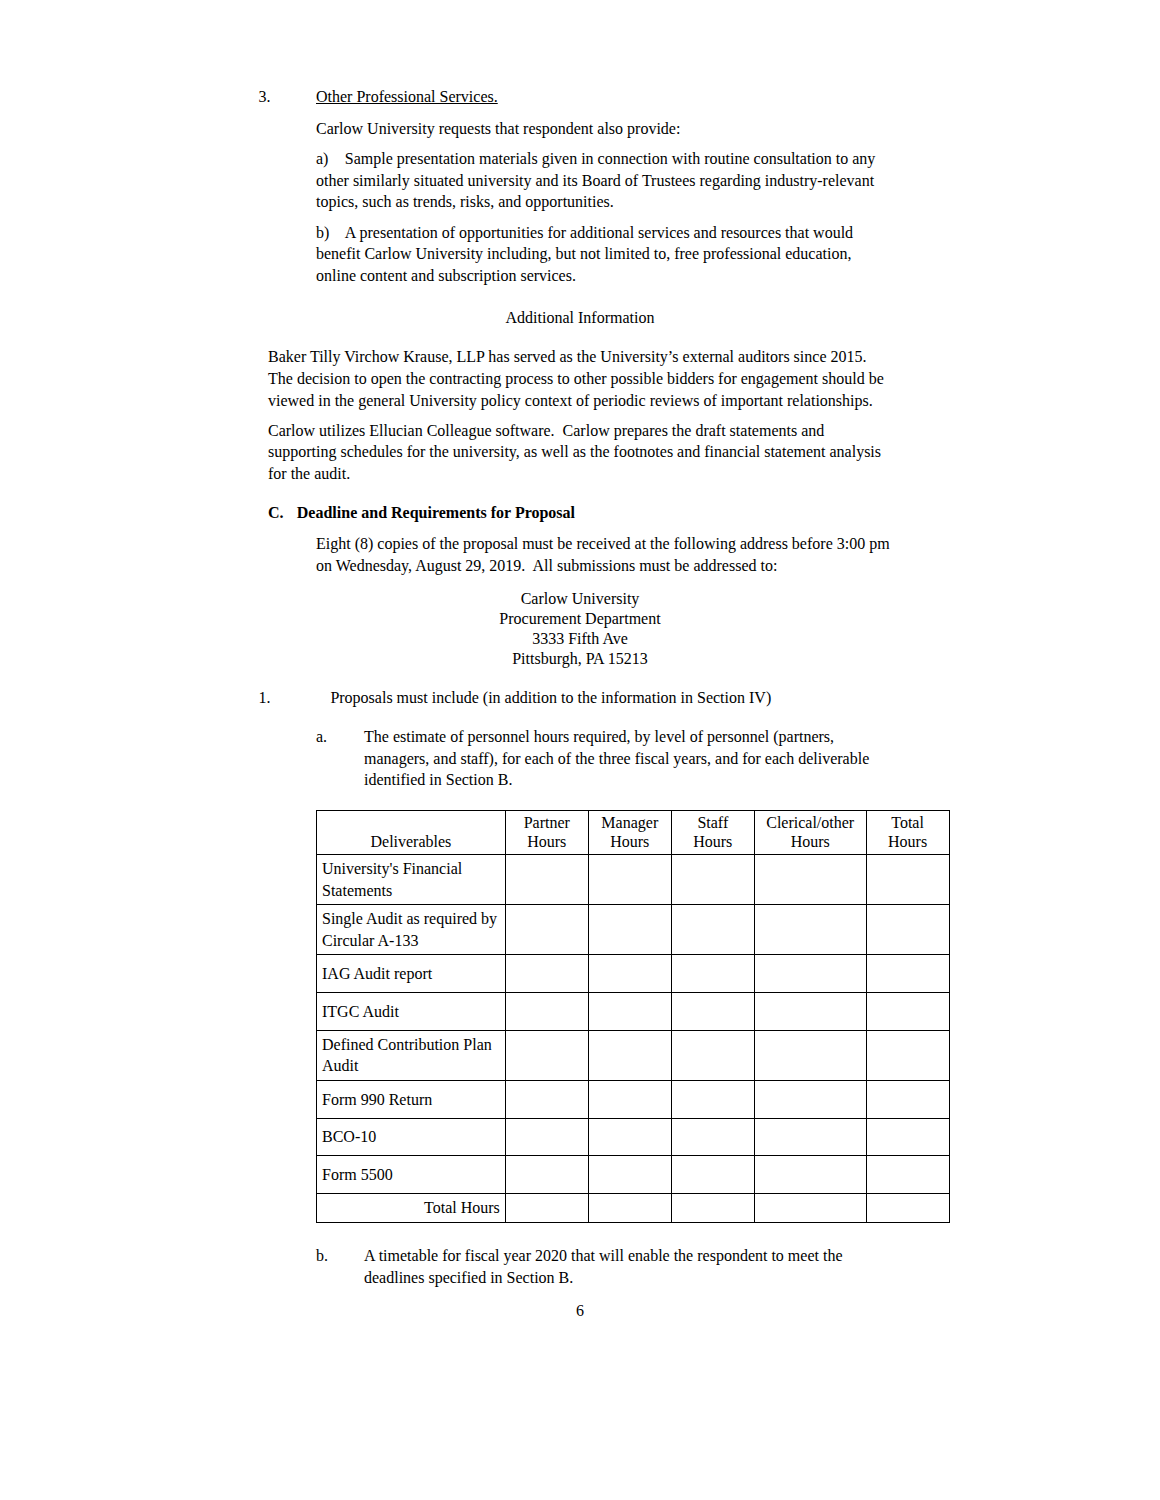3. Other Professional Services.
Carlow University requests that respondent also provide:
a) Sample presentation materials given in connection with routine consultation to any other similarly situated university and its Board of Trustees regarding industry-relevant topics, such as trends, risks, and opportunities.
b) A presentation of opportunities for additional services and resources that would benefit Carlow University including, but not limited to, free professional education, online content and subscription services.
Additional Information
Baker Tilly Virchow Krause, LLP has served as the University’s external auditors since 2015. The decision to open the contracting process to other possible bidders for engagement should be viewed in the general University policy context of periodic reviews of important relationships.
Carlow utilizes Ellucian Colleague software. Carlow prepares the draft statements and supporting schedules for the university, as well as the footnotes and financial statement analysis for the audit.
C. Deadline and Requirements for Proposal
Eight (8) copies of the proposal must be received at the following address before 3:00 pm on Wednesday, August 29, 2019. All submissions must be addressed to:
Carlow University
Procurement Department
3333 Fifth Ave
Pittsburgh, PA 15213
1. Proposals must include (in addition to the information in Section IV)
a. The estimate of personnel hours required, by level of personnel (partners, managers, and staff), for each of the three fiscal years, and for each deliverable identified in Section B.
| Deliverables | Partner Hours | Manager Hours | Staff Hours | Clerical/other Hours | Total Hours |
| --- | --- | --- | --- | --- | --- |
| University's Financial Statements | | | | | |
| Single Audit as required by Circular A-133 | | | | | |
| IAG Audit report | | | | | |
| ITGC Audit | | | | | |
| Defined Contribution Plan Audit | | | | | |
| Form 990 Return | | | | | |
| BCO-10 | | | | | |
| Form 5500 | | | | | |
| Total Hours | | | | | |
b. A timetable for fiscal year 2020 that will enable the respondent to meet the deadlines specified in Section B.
6